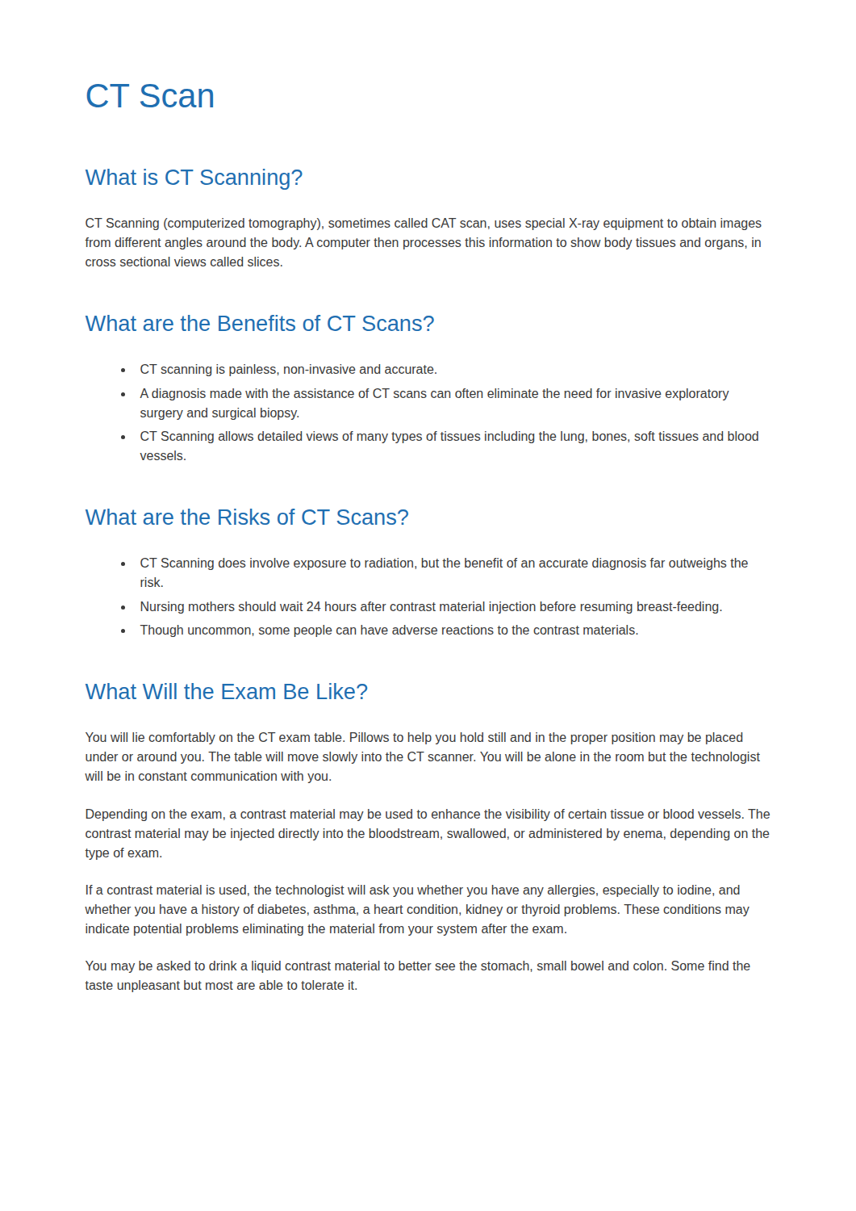CT Scan
What is CT Scanning?
CT Scanning (computerized tomography), sometimes called CAT scan, uses special X-ray equipment to obtain images from different angles around the body. A computer then processes this information to show body tissues and organs, in cross sectional views called slices.
What are the Benefits of CT Scans?
CT scanning is painless, non-invasive and accurate.
A diagnosis made with the assistance of CT scans can often eliminate the need for invasive exploratory surgery and surgical biopsy.
CT Scanning allows detailed views of many types of tissues including the lung, bones, soft tissues and blood vessels.
What are the Risks of CT Scans?
CT Scanning does involve exposure to radiation, but the benefit of an accurate diagnosis far outweighs the risk.
Nursing mothers should wait 24 hours after contrast material injection before resuming breast-feeding.
Though uncommon, some people can have adverse reactions to the contrast materials.
What Will the Exam Be Like?
You will lie comfortably on the CT exam table. Pillows to help you hold still and in the proper position may be placed under or around you. The table will move slowly into the CT scanner. You will be alone in the room but the technologist will be in constant communication with you.
Depending on the exam, a contrast material may be used to enhance the visibility of certain tissue or blood vessels. The contrast material may be injected directly into the bloodstream, swallowed, or administered by enema, depending on the type of exam.
If a contrast material is used, the technologist will ask you whether you have any allergies, especially to iodine, and whether you have a history of diabetes, asthma, a heart condition, kidney or thyroid problems. These conditions may indicate potential problems eliminating the material from your system after the exam.
You may be asked to drink a liquid contrast material to better see the stomach, small bowel and colon. Some find the taste unpleasant but most are able to tolerate it.